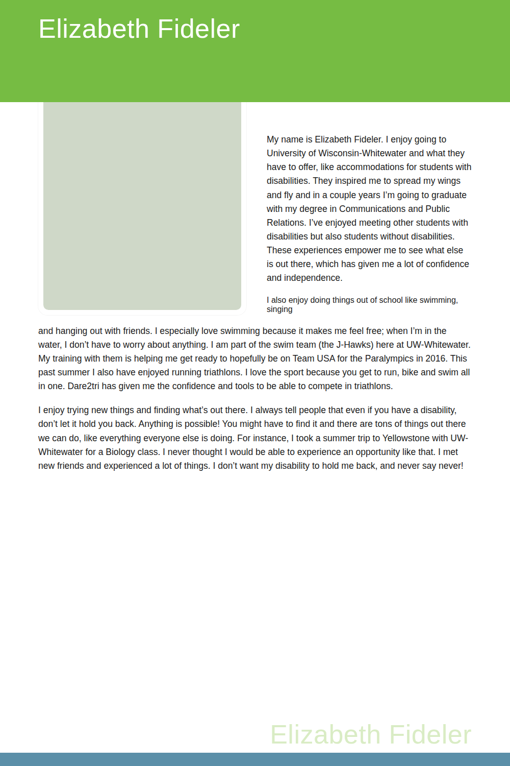Elizabeth Fideler
My name is Elizabeth Fideler. I enjoy going to University of Wisconsin-Whitewater and what they have to offer, like accommodations for students with disabilities. They inspired me to spread my wings and fly and in a couple years I’m going to graduate with my degree in Communications and Public Relations. I’ve enjoyed meeting other students with disabilities but also students without disabilities. These experiences empower me to see what else is out there, which has given me a lot of confidence and independence.
I also enjoy doing things out of school like swimming, singing
and hanging out with friends. I especially love swimming because it makes me feel free; when I’m in the water, I don’t have to worry about anything. I am part of the swim team (the J-Hawks) here at UW-Whitewater. My training with them is helping me get ready to hopefully be on Team USA for the Paralympics in 2016. This past summer I also have enjoyed running triathlons. I love the sport because you get to run, bike and swim all in one. Dare2tri has given me the confidence and tools to be able to compete in triathlons.
I enjoy trying new things and finding what’s out there. I always tell people that even if you have a disability, don’t let it hold you back. Anything is possible! You might have to find it and there are tons of things out there we can do, like everything everyone else is doing. For instance, I took a summer trip to Yellowstone with UW-Whitewater for a Biology class. I never thought I would be able to experience an opportunity like that. I met new friends and experienced a lot of things. I don’t want my disability to hold me back, and never say never!
Elizabeth Fideler